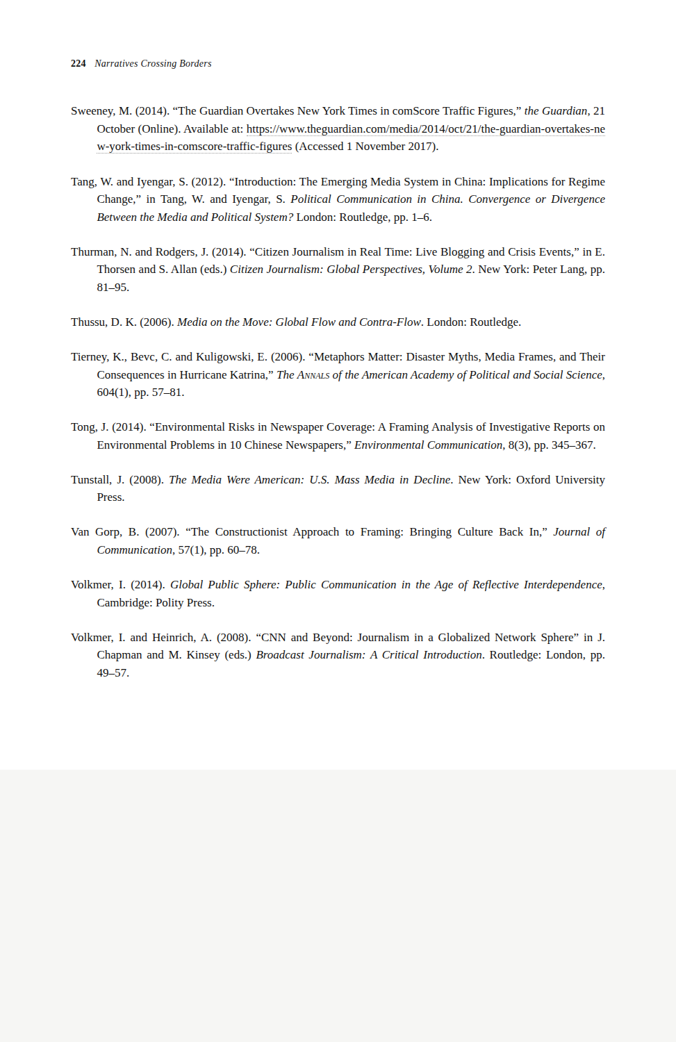224 Narratives Crossing Borders
Sweeney, M. (2014). “The Guardian Overtakes New York Times in comScore Traffic Figures,” the Guardian, 21 October (Online). Available at: https://www.theguardian.com/media/2014/oct/21/the-guardian-overtakes-new-york-times-in-comscore-traffic-figures (Accessed 1 November 2017).
Tang, W. and Iyengar, S. (2012). “Introduction: The Emerging Media System in China: Implications for Regime Change,” in Tang, W. and Iyengar, S. Political Communication in China. Convergence or Divergence Between the Media and Political System? London: Routledge, pp. 1–6.
Thurman, N. and Rodgers, J. (2014). “Citizen Journalism in Real Time: Live Blogging and Crisis Events,” in E. Thorsen and S. Allan (eds.) Citizen Journalism: Global Perspectives, Volume 2. New York: Peter Lang, pp. 81–95.
Thussu, D. K. (2006). Media on the Move: Global Flow and Contra-Flow. London: Routledge.
Tierney, K., Bevc, C. and Kuligowski, E. (2006). “Metaphors Matter: Disaster Myths, Media Frames, and Their Consequences in Hurricane Katrina,” The Annals of the American Academy of Political and Social Science, 604(1), pp. 57–81.
Tong, J. (2014). “Environmental Risks in Newspaper Coverage: A Framing Analysis of Investigative Reports on Environmental Problems in 10 Chinese Newspapers,” Environmental Communication, 8(3), pp. 345–367.
Tunstall, J. (2008). The Media Were American: U.S. Mass Media in Decline. New York: Oxford University Press.
Van Gorp, B. (2007). “The Constructionist Approach to Framing: Bringing Culture Back In,” Journal of Communication, 57(1), pp. 60–78.
Volkmer, I. (2014). Global Public Sphere: Public Communication in the Age of Reflective Interdependence, Cambridge: Polity Press.
Volkmer, I. and Heinrich, A. (2008). “CNN and Beyond: Journalism in a Globalized Network Sphere” in J. Chapman and M. Kinsey (eds.) Broadcast Journalism: A Critical Introduction. Routledge: London, pp. 49–57.